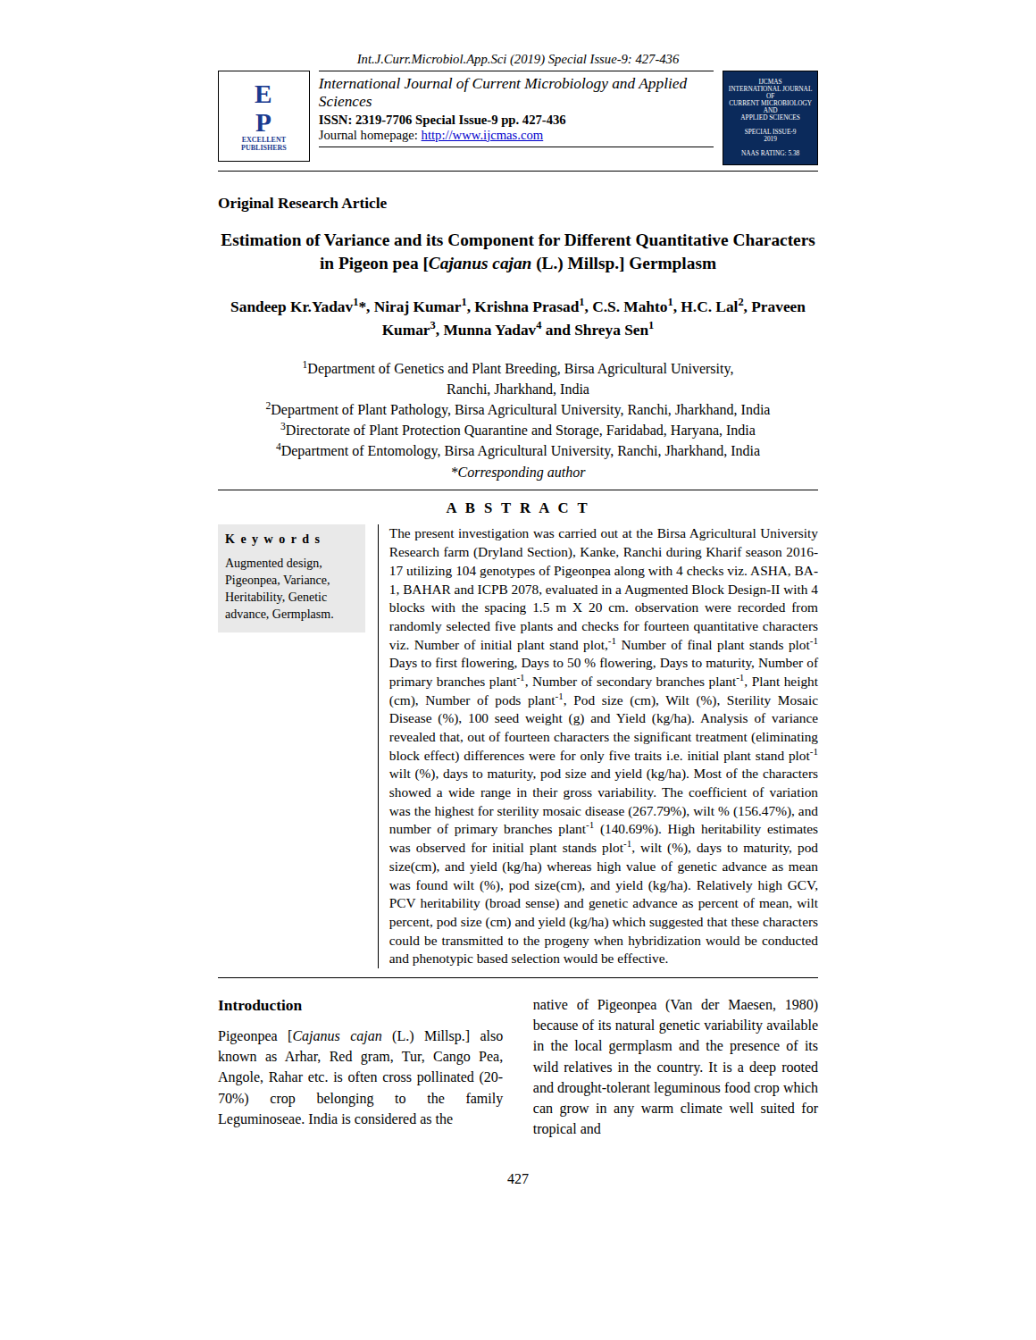Int.J.Curr.Microbiol.App.Sci (2019) Special Issue-9: 427-436
E
P
EXCELLENT
PUBLISHERS
International Journal of Current Microbiology and Applied Sciences
ISSN: 2319-7706 Special Issue-9 pp. 427-436
Journal homepage: http://www.ijcmas.com
IJCMAS
INTERNATIONAL JOURNAL OF
CURRENT MICROBIOLOGY AND
APPLIED SCIENCES
SPECIAL ISSUE-9
2019
NAAS RATING: 5.38
Original Research Article
Estimation of Variance and its Component for Different Quantitative Characters in Pigeon pea [Cajanus cajan (L.) Millsp.] Germplasm
Sandeep Kr.Yadav1*, Niraj Kumar1, Krishna Prasad1, C.S. Mahto1, H.C. Lal2, Praveen Kumar3, Munna Yadav4 and Shreya Sen1
1Department of Genetics and Plant Breeding, Birsa Agricultural University,
Ranchi, Jharkhand, India
2Department of Plant Pathology, Birsa Agricultural University, Ranchi, Jharkhand, India
3Directorate of Plant Protection Quarantine and Storage, Faridabad, Haryana, India
4Department of Entomology, Birsa Agricultural University, Ranchi, Jharkhand, India
*Corresponding author
A B S T R A C T
K e y w o r d s
Augmented design, Pigeonpea, Variance, Heritability, Genetic advance, Germplasm.
The present investigation was carried out at the Birsa Agricultural University Research farm (Dryland Section), Kanke, Ranchi during Kharif season 2016-17 utilizing 104 genotypes of Pigeonpea along with 4 checks viz. ASHA, BA-1, BAHAR and ICPB 2078, evaluated in a Augmented Block Design-II with 4 blocks with the spacing 1.5 m X 20 cm. observation were recorded from randomly selected five plants and checks for fourteen quantitative characters viz. Number of initial plant stand plot,-1 Number of final plant stands plot-1 Days to first flowering, Days to 50 % flowering, Days to maturity, Number of primary branches plant-1, Number of secondary branches plant-1, Plant height (cm), Number of pods plant-1, Pod size (cm), Wilt (%), Sterility Mosaic Disease (%), 100 seed weight (g) and Yield (kg/ha). Analysis of variance revealed that, out of fourteen characters the significant treatment (eliminating block effect) differences were for only five traits i.e. initial plant stand plot-1 wilt (%), days to maturity, pod size and yield (kg/ha). Most of the characters showed a wide range in their gross variability. The coefficient of variation was the highest for sterility mosaic disease (267.79%), wilt % (156.47%), and number of primary branches plant-1 (140.69%). High heritability estimates was observed for initial plant stands plot-1, wilt (%), days to maturity, pod size(cm), and yield (kg/ha) whereas high value of genetic advance as mean was found wilt (%), pod size(cm), and yield (kg/ha). Relatively high GCV, PCV heritability (broad sense) and genetic advance as percent of mean, wilt percent, pod size (cm) and yield (kg/ha) which suggested that these characters could be transmitted to the progeny when hybridization would be conducted and phenotypic based selection would be effective.
Introduction
Pigeonpea [Cajanus cajan (L.) Millsp.] also known as Arhar, Red gram, Tur, Cango Pea, Angole, Rahar etc. is often cross pollinated (20-70%) crop belonging to the family Leguminoseae. India is considered as the
native of Pigeonpea (Van der Maesen, 1980) because of its natural genetic variability available in the local germplasm and the presence of its wild relatives in the country. It is a deep rooted and drought-tolerant leguminous food crop which can grow in any warm climate well suited for tropical and
427